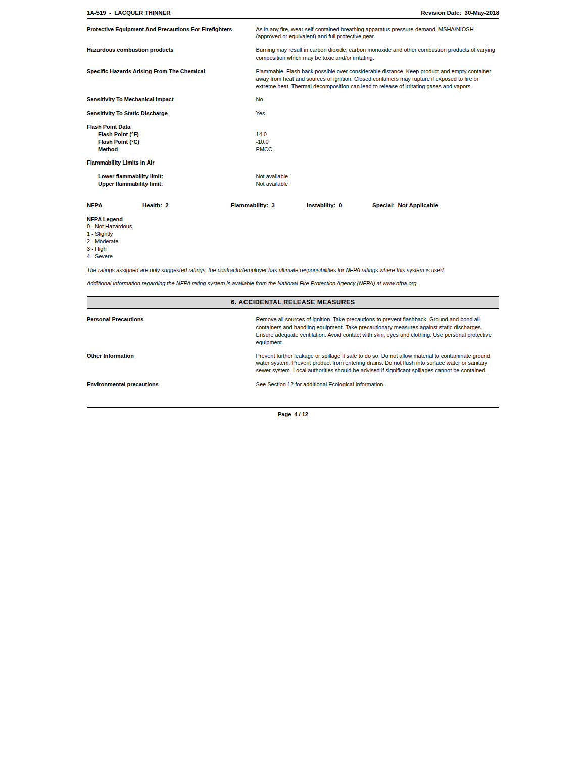1A-519 - LACQUER THINNER
Revision Date: 30-May-2018
| Protective Equipment And Precautions For Firefighters | As in any fire, wear self-contained breathing apparatus pressure-demand, MSHA/NIOSH (approved or equivalent) and full protective gear. |
| Hazardous combustion products | Burning may result in carbon dioxide, carbon monoxide and other combustion products of varying composition which may be toxic and/or irritating. |
| Specific Hazards Arising From The Chemical | Flammable. Flash back possible over considerable distance. Keep product and empty container away from heat and sources of ignition. Closed containers may rupture if exposed to fire or extreme heat. Thermal decomposition can lead to release of irritating gases and vapors. |
| Sensitivity To Mechanical Impact | No |
| Sensitivity To Static Discharge | Yes |
| Flash Point Data Flash Point (°F) Flash Point (°C) Method | 14.0 -10.0 PMCC |
| Flammability Limits In Air | |
| Lower flammability limit: Upper flammability limit: | Not available Not available |
NFPA Health: 2 Flammability: 3 Instability: 0 Special: Not Applicable
NFPA Legend
0 - Not Hazardous
1 - Slightly
2 - Moderate
3 - High
4 - Severe
The ratings assigned are only suggested ratings, the contractor/employer has ultimate responsibilities for NFPA ratings where this system is used.
Additional information regarding the NFPA rating system is available from the National Fire Protection Agency (NFPA) at www.nfpa.org.
6. ACCIDENTAL RELEASE MEASURES
| Personal Precautions | Remove all sources of ignition. Take precautions to prevent flashback. Ground and bond all containers and handling equipment. Take precautionary measures against static discharges. Ensure adequate ventilation. Avoid contact with skin, eyes and clothing. Use personal protective equipment. |
| Other Information | Prevent further leakage or spillage if safe to do so. Do not allow material to contaminate ground water system. Prevent product from entering drains. Do not flush into surface water or sanitary sewer system. Local authorities should be advised if significant spillages cannot be contained. |
| Environmental precautions | See Section 12 for additional Ecological Information. |
Page 4 / 12